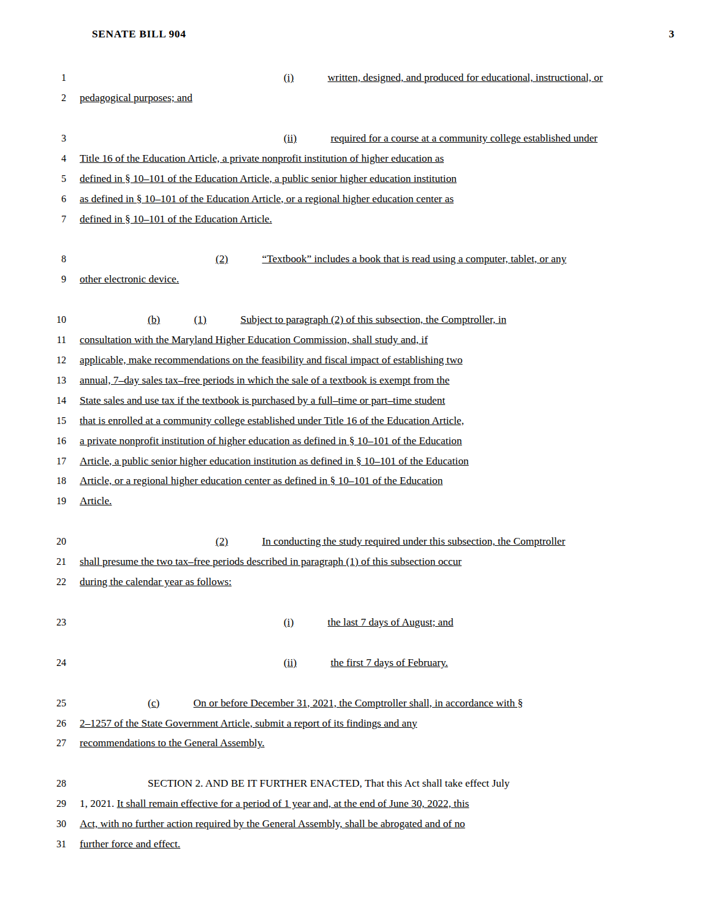SENATE BILL 904 3
1 (i) written, designed, and produced for educational, instructional, or
2 pedagogical purposes; and
3 (ii) required for a course at a community college established under
4 Title 16 of the Education Article, a private nonprofit institution of higher education as
5 defined in § 10–101 of the Education Article, a public senior higher education institution
6 as defined in § 10–101 of the Education Article, or a regional higher education center as
7 defined in § 10–101 of the Education Article.
8 (2) “Textbook” includes a book that is read using a computer, tablet, or any
9 other electronic device.
10 (b) (1) Subject to paragraph (2) of this subsection, the Comptroller, in
11 consultation with the Maryland Higher Education Commission, shall study and, if
12 applicable, make recommendations on the feasibility and fiscal impact of establishing two
13 annual, 7–day sales tax–free periods in which the sale of a textbook is exempt from the
14 State sales and use tax if the textbook is purchased by a full–time or part–time student
15 that is enrolled at a community college established under Title 16 of the Education Article,
16 a private nonprofit institution of higher education as defined in § 10–101 of the Education
17 Article, a public senior higher education institution as defined in § 10–101 of the Education
18 Article, or a regional higher education center as defined in § 10–101 of the Education
19 Article.
20 (2) In conducting the study required under this subsection, the Comptroller
21 shall presume the two tax–free periods described in paragraph (1) of this subsection occur
22 during the calendar year as follows:
23 (i) the last 7 days of August; and
24 (ii) the first 7 days of February.
25 (c) On or before December 31, 2021, the Comptroller shall, in accordance with §
26 2–1257 of the State Government Article, submit a report of its findings and any
27 recommendations to the General Assembly.
28 SECTION 2. AND BE IT FURTHER ENACTED, That this Act shall take effect July
29 1, 2021. It shall remain effective for a period of 1 year and, at the end of June 30, 2022, this
30 Act, with no further action required by the General Assembly, shall be abrogated and of no
31 further force and effect.